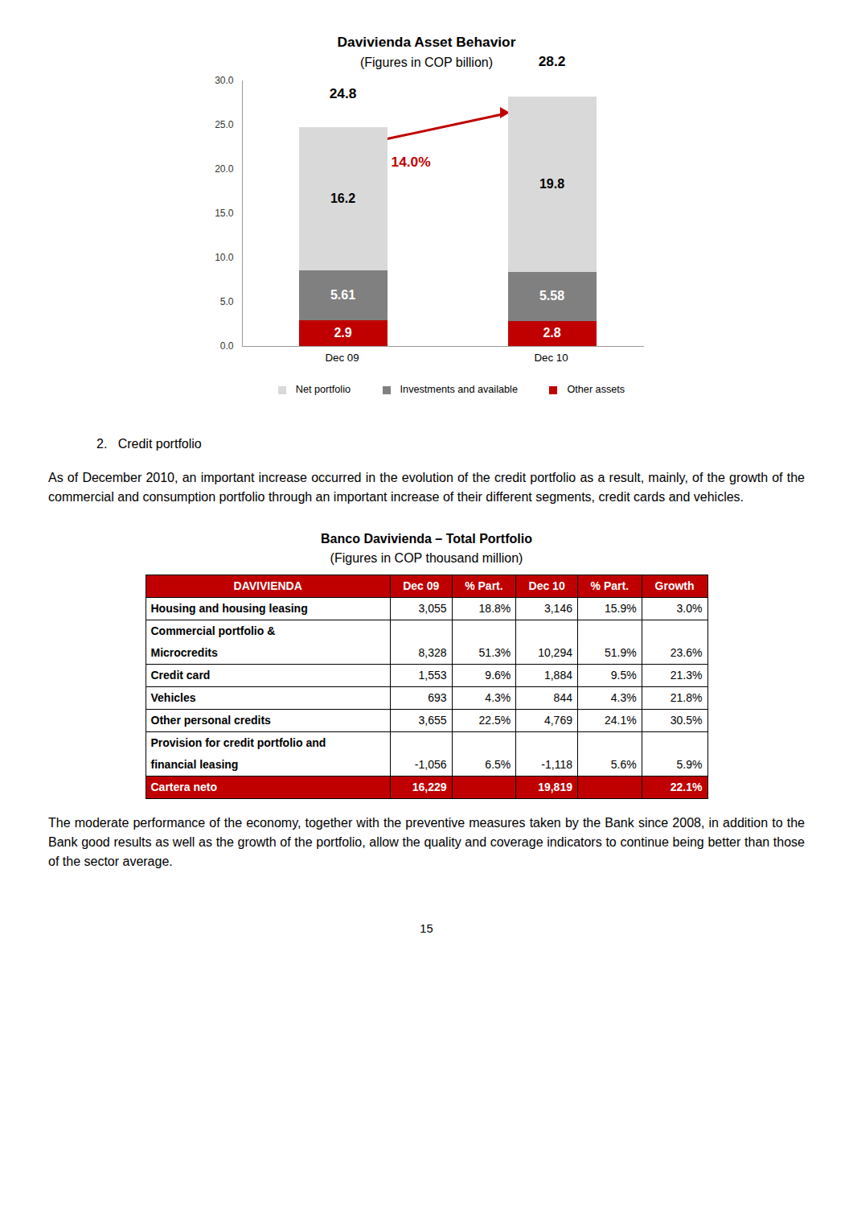Davivienda Asset Behavior
(Figures in COP billion)
30.0
25.0
20.0
15.0
10.0
5.0
0.0
24.8
28.2
14.0%
16.2
5.61
2.9
19.8
5.58
2.8
Dec 09 Dec 10
Net portfolio Investments and available Other assets
2. Credit portfolio
As of December 2010, an important increase occurred in the evolution of the credit portfolio as a result, mainly, of the growth of the commercial and consumption portfolio through an important increase of their different segments, credit cards and vehicles.
Banco Davivienda – Total Portfolio
(Figures in COP thousand million)
| DAVIVIENDA | Dec 09 | % Part. | Dec 10 | % Part. | Growth |
| --- | --- | --- | --- | --- | --- |
| Housing and housing leasing | 3,055 | 18.8% | 3,146 | 15.9% | 3.0% |
| Commercial portfolio & | | | | | |
| Microcredits | 8,328 | 51.3% | 10,294 | 51.9% | 23.6% |
| Credit card | 1,553 | 9.6% | 1,884 | 9.5% | 21.3% |
| Vehicles | 693 | 4.3% | 844 | 4.3% | 21.8% |
| Other personal credits | 3,655 | 22.5% | 4,769 | 24.1% | 30.5% |
| Provision for credit portfolio and | | | | | |
| financial leasing | -1,056 | 6.5% | -1,118 | 5.6% | 5.9% |
| Cartera neto | 16,229 | | 19,819 | | 22.1% |
The moderate performance of the economy, together with the preventive measures taken by the Bank since 2008, in addition to the Bank good results as well as the growth of the portfolio, allow the quality and coverage indicators to continue being better than those of the sector average.
15